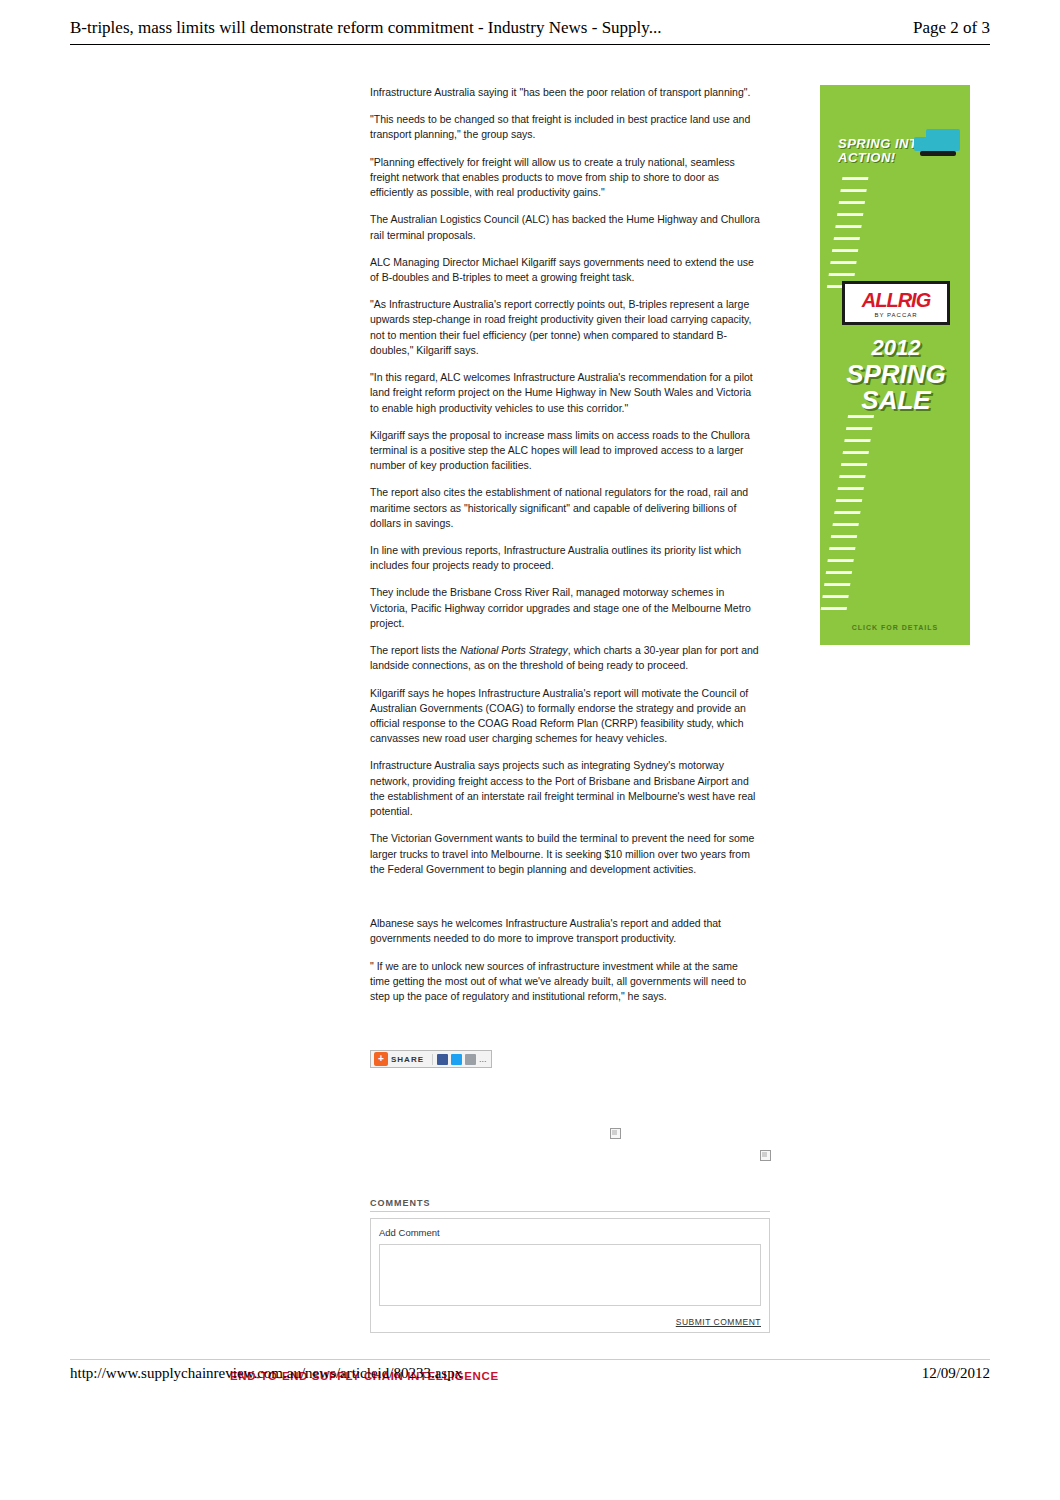B-triples, mass limits will demonstrate reform commitment - Industry News - Supply...
Page 2 of 3
Infrastructure Australia saying it "has been the poor relation of transport planning".
"This needs to be changed so that freight is included in best practice land use and transport planning," the group says.
"Planning effectively for freight will allow us to create a truly national, seamless freight network that enables products to move from ship to shore to door as efficiently as possible, with real productivity gains."
The Australian Logistics Council (ALC) has backed the Hume Highway and Chullora rail terminal proposals.
ALC Managing Director Michael Kilgariff says governments need to extend the use of B-doubles and B-triples to meet a growing freight task.
"As Infrastructure Australia's report correctly points out, B-triples represent a large upwards step-change in road freight productivity given their load carrying capacity, not to mention their fuel efficiency (per tonne) when compared to standard B-doubles," Kilgariff says.
"In this regard, ALC welcomes Infrastructure Australia's recommendation for a pilot land freight reform project on the Hume Highway in New South Wales and Victoria to enable high productivity vehicles to use this corridor."
Kilgariff says the proposal to increase mass limits on access roads to the Chullora terminal is a positive step the ALC hopes will lead to improved access to a larger number of key production facilities.
The report also cites the establishment of national regulators for the road, rail and maritime sectors as "historically significant" and capable of delivering billions of dollars in savings.
In line with previous reports, Infrastructure Australia outlines its priority list which includes four projects ready to proceed.
They include the Brisbane Cross River Rail, managed motorway schemes in Victoria, Pacific Highway corridor upgrades and stage one of the Melbourne Metro project.
The report lists the National Ports Strategy, which charts a 30-year plan for port and landside connections, as on the threshold of being ready to proceed.
Kilgariff says he hopes Infrastructure Australia's report will motivate the Council of Australian Governments (COAG) to formally endorse the strategy and provide an official response to the COAG Road Reform Plan (CRRP) feasibility study, which canvasses new road user charging schemes for heavy vehicles.
Infrastructure Australia says projects such as integrating Sydney's motorway network, providing freight access to the Port of Brisbane and Brisbane Airport and the establishment of an interstate rail freight terminal in Melbourne's west have real potential.
The Victorian Government wants to build the terminal to prevent the need for some larger trucks to travel into Melbourne. It is seeking $10 million over two years from the Federal Government to begin planning and development activities.
Albanese says he welcomes Infrastructure Australia's report and added that governments needed to do more to improve transport productivity.
" If we are to unlock new sources of infrastructure investment while at the same time getting the most out of what we've already built, all governments will need to step up the pace of regulatory and institutional reform," he says.
SPRING INTO
ACTION!
ALLRIG
BY PACCAR
2012 SPRING SALE
CLICK FOR DETAILS
+ SHARE ...
COMMENTS
Add Comment
SUBMIT COMMENT
END-TO-END SUPPLY CHAIN INTELLIGENCE
http://www.supplychainreview.com.au/news/articleid/80233.aspx
12/09/2012